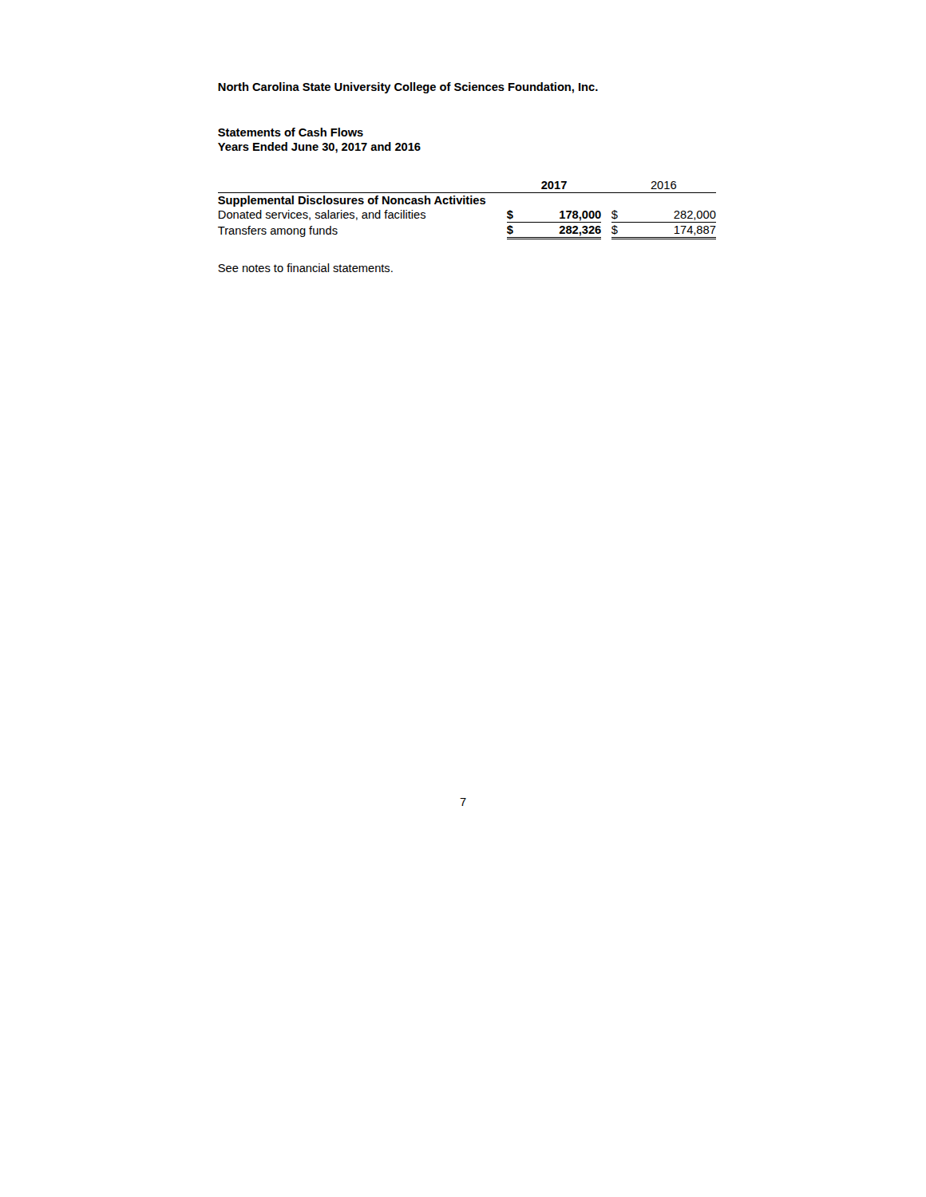North Carolina State University College of Sciences Foundation, Inc.
Statements of Cash Flows
Years Ended June 30, 2017 and 2016
| | 2017 | | 2016 |
| --- | --- | --- | --- |
| Supplemental Disclosures of Noncash Activities | | | | | |
| Donated services, salaries, and facilities | $ | 178,000 | | $ | 282,000 |
| Transfers among funds | $ | 282,326 | | $ | 174,887 |
See notes to financial statements.
7